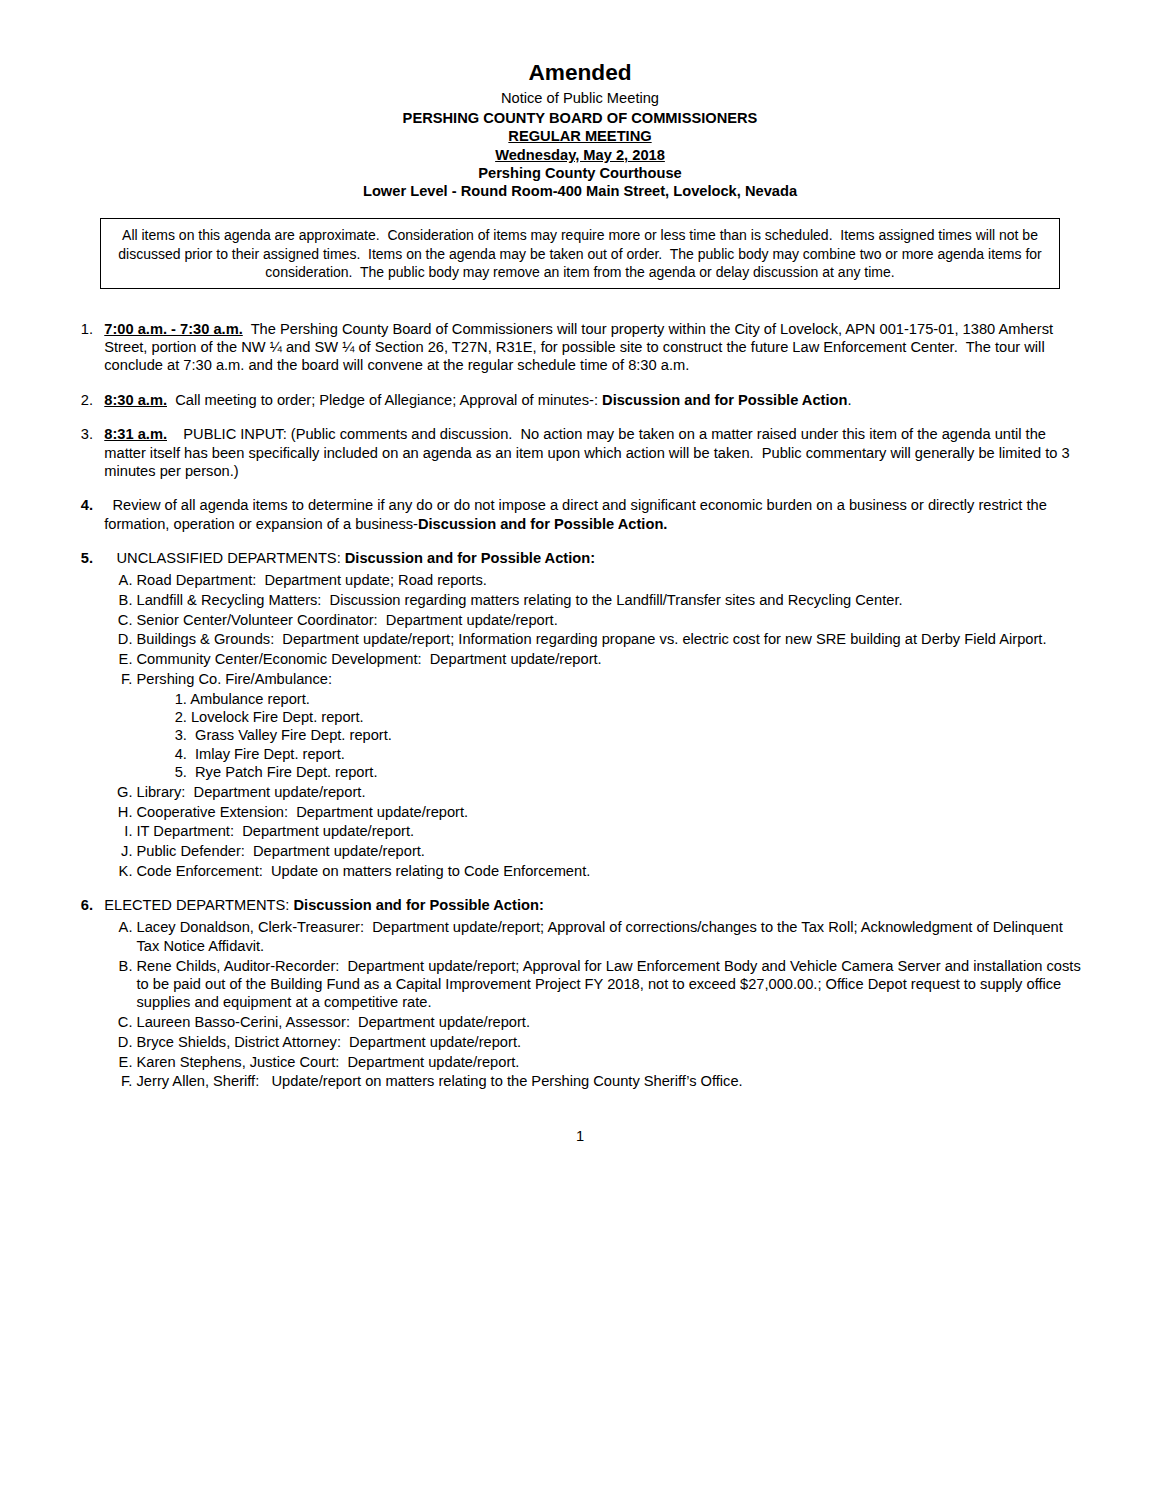Amended
Notice of Public Meeting
PERSHING COUNTY BOARD OF COMMISSIONERS
REGULAR MEETING
Wednesday, May 2, 2018
Pershing County Courthouse
Lower Level - Round Room-400 Main Street, Lovelock, Nevada
All items on this agenda are approximate. Consideration of items may require more or less time than is scheduled. Items assigned times will not be discussed prior to their assigned times. Items on the agenda may be taken out of order. The public body may combine two or more agenda items for consideration. The public body may remove an item from the agenda or delay discussion at any time.
7:00 a.m. - 7:30 a.m. The Pershing County Board of Commissioners will tour property within the City of Lovelock, APN 001-175-01, 1380 Amherst Street, portion of the NW ¼ and SW ¼ of Section 26, T27N, R31E, for possible site to construct the future Law Enforcement Center. The tour will conclude at 7:30 a.m. and the board will convene at the regular schedule time of 8:30 a.m.
8:30 a.m. Call meeting to order; Pledge of Allegiance; Approval of minutes-: Discussion and for Possible Action.
8:31 a.m. PUBLIC INPUT: (Public comments and discussion. No action may be taken on a matter raised under this item of the agenda until the matter itself has been specifically included on an agenda as an item upon which action will be taken. Public commentary will generally be limited to 3 minutes per person.)
Review of all agenda items to determine if any do or do not impose a direct and significant economic burden on a business or directly restrict the formation, operation or expansion of a business-Discussion and for Possible Action.
UNCLASSIFIED DEPARTMENTS: Discussion and for Possible Action:
Road Department: Department update; Road reports.
Landfill & Recycling Matters: Discussion regarding matters relating to the Landfill/Transfer sites and Recycling Center.
Senior Center/Volunteer Coordinator: Department update/report.
Buildings & Grounds: Department update/report; Information regarding propane vs. electric cost for new SRE building at Derby Field Airport.
Community Center/Economic Development: Department update/report.
Pershing Co. Fire/Ambulance:
1. Ambulance report.
2. Lovelock Fire Dept. report.
3. Grass Valley Fire Dept. report.
4. Imlay Fire Dept. report.
5. Rye Patch Fire Dept. report.
Library: Department update/report.
Cooperative Extension: Department update/report.
IT Department: Department update/report.
Public Defender: Department update/report.
Code Enforcement: Update on matters relating to Code Enforcement.
ELECTED DEPARTMENTS: Discussion and for Possible Action:
Lacey Donaldson, Clerk-Treasurer: Department update/report; Approval of corrections/changes to the Tax Roll; Acknowledgment of Delinquent Tax Notice Affidavit.
Rene Childs, Auditor-Recorder: Department update/report; Approval for Law Enforcement Body and Vehicle Camera Server and installation costs to be paid out of the Building Fund as a Capital Improvement Project FY 2018, not to exceed $27,000.00.; Office Depot request to supply office supplies and equipment at a competitive rate.
Laureen Basso-Cerini, Assessor: Department update/report.
Bryce Shields, District Attorney: Department update/report.
Karen Stephens, Justice Court: Department update/report.
Jerry Allen, Sheriff: Update/report on matters relating to the Pershing County Sheriff’s Office.
1